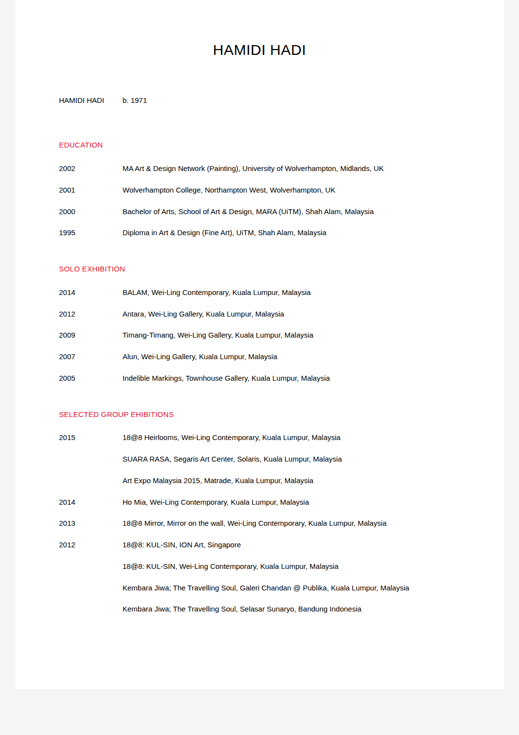HAMIDI HADI
| HAMIDI HADI | b. 1971 |
EDUCATION
| 2002 | MA Art & Design Network (Painting), University of Wolverhampton, Midlands, UK |
| 2001 | Wolverhampton College, Northampton West, Wolverhampton, UK |
| 2000 | Bachelor of Arts, School of Art & Design, MARA (UiTM), Shah Alam, Malaysia |
| 1995 | Diploma in Art & Design (Fine Art), UiTM, Shah Alam, Malaysia |
SOLO EXHIBITION
| 2014 | BALAM, Wei-Ling Contemporary, Kuala Lumpur, Malaysia |
| 2012 | Antara, Wei-Ling Gallery, Kuala Lumpur, Malaysia |
| 2009 | Timang-Timang, Wei-Ling Gallery, Kuala Lumpur, Malaysia |
| 2007 | Alun, Wei-Ling Gallery, Kuala Lumpur, Malaysia |
| 2005 | Indelible Markings, Townhouse Gallery, Kuala Lumpur, Malaysia |
SELECTED GROUP EHIBITIONS
| 2015 | 18@8 Heirlooms, Wei-Ling Contemporary, Kuala Lumpur, Malaysia SUARA RASA, Segaris Art Center, Solaris, Kuala Lumpur, Malaysia Art Expo Malaysia 2015, Matrade, Kuala Lumpur, Malaysia |
| 2014 | Ho Mia, Wei-Ling Contemporary, Kuala Lumpur, Malaysia |
| 2013 | 18@8 Mirror, Mirror on the wall, Wei-Ling Contemporary, Kuala Lumpur, Malaysia |
| 2012 | 18@8: KUL-SIN, ION Art, Singapore 18@8: KUL-SIN, Wei-Ling Contemporary, Kuala Lumpur, Malaysia Kembara Jiwa; The Travelling Soul, Galeri Chandan @ Publika, Kuala Lumpur, Malaysia Kembara Jiwa; The Travelling Soul, Selasar Sunaryo, Bandung Indonesia |